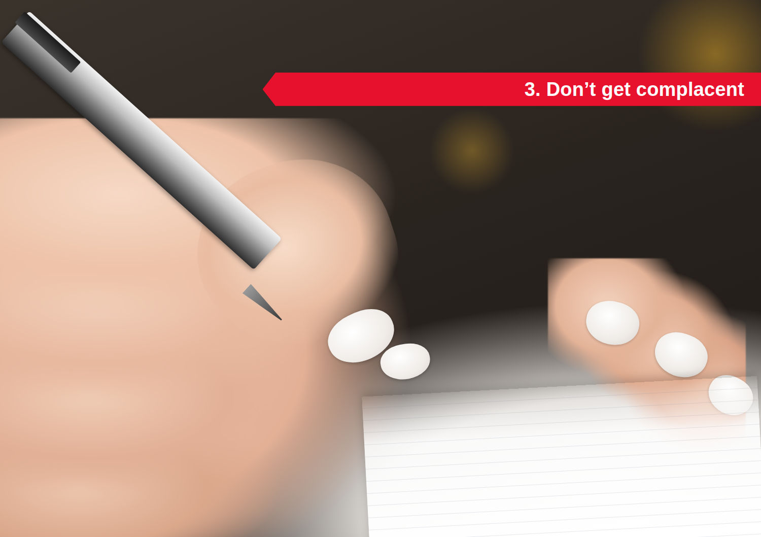3. Don’t get complacent